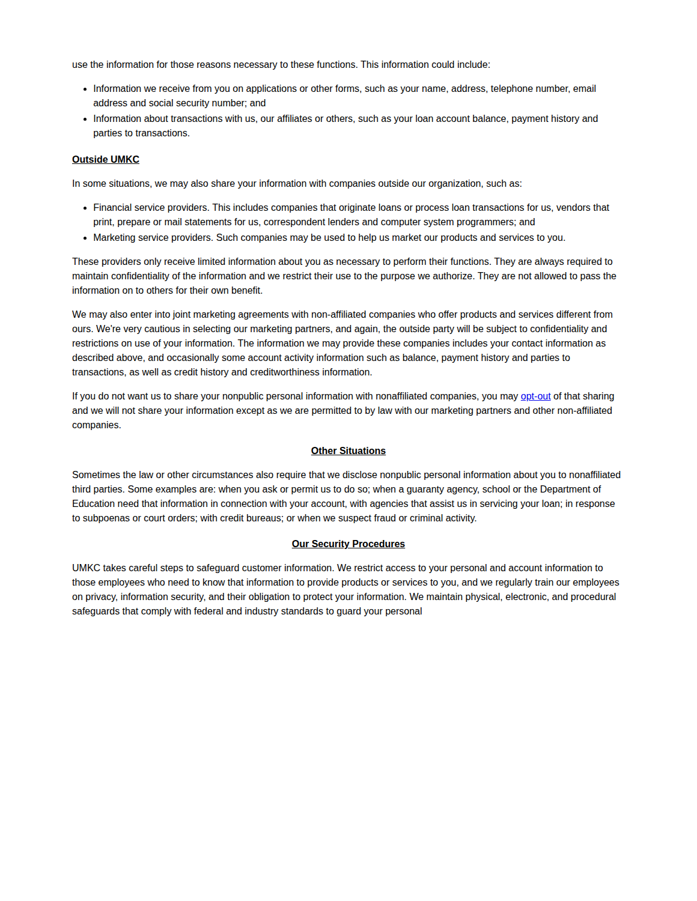use the information for those reasons necessary to these functions. This information could include:
Information we receive from you on applications or other forms, such as your name, address, telephone number, email address and social security number; and
Information about transactions with us, our affiliates or others, such as your loan account balance, payment history and parties to transactions.
Outside UMKC
In some situations, we may also share your information with companies outside our organization, such as:
Financial service providers. This includes companies that originate loans or process loan transactions for us, vendors that print, prepare or mail statements for us, correspondent lenders and computer system programmers; and
Marketing service providers. Such companies may be used to help us market our products and services to you.
These providers only receive limited information about you as necessary to perform their functions. They are always required to maintain confidentiality of the information and we restrict their use to the purpose we authorize. They are not allowed to pass the information on to others for their own benefit.
We may also enter into joint marketing agreements with non-affiliated companies who offer products and services different from ours. We're very cautious in selecting our marketing partners, and again, the outside party will be subject to confidentiality and restrictions on use of your information. The information we may provide these companies includes your contact information as described above, and occasionally some account activity information such as balance, payment history and parties to transactions, as well as credit history and creditworthiness information.
If you do not want us to share your nonpublic personal information with nonaffiliated companies, you may opt-out of that sharing and we will not share your information except as we are permitted to by law with our marketing partners and other non-affiliated companies.
Other Situations
Sometimes the law or other circumstances also require that we disclose nonpublic personal information about you to nonaffiliated third parties. Some examples are: when you ask or permit us to do so; when a guaranty agency, school or the Department of Education need that information in connection with your account, with agencies that assist us in servicing your loan; in response to subpoenas or court orders; with credit bureaus; or when we suspect fraud or criminal activity.
Our Security Procedures
UMKC takes careful steps to safeguard customer information. We restrict access to your personal and account information to those employees who need to know that information to provide products or services to you, and we regularly train our employees on privacy, information security, and their obligation to protect your information. We maintain physical, electronic, and procedural safeguards that comply with federal and industry standards to guard your personal